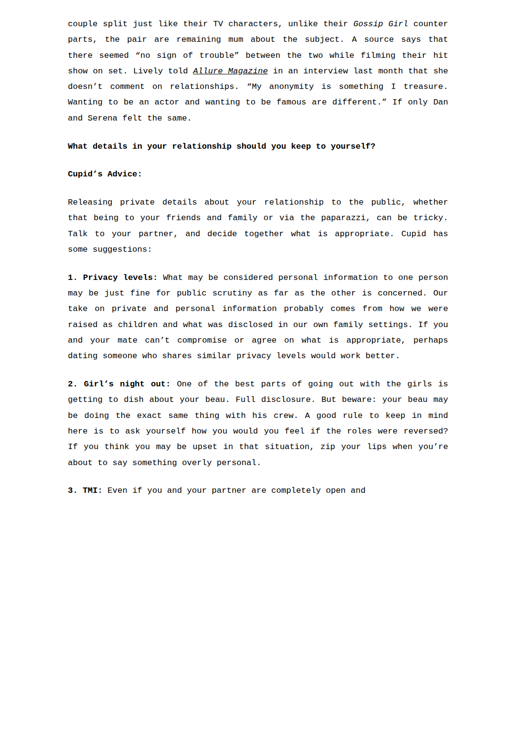couple split just like their TV characters, unlike their Gossip Girl counter parts, the pair are remaining mum about the subject. A source says that there seemed “no sign of trouble” between the two while filming their hit show on set. Lively told Allure Magazine in an interview last month that she doesn’t comment on relationships. “My anonymity is something I treasure. Wanting to be an actor and wanting to be famous are different.” If only Dan and Serena felt the same.
What details in your relationship should you keep to yourself?
Cupid’s Advice:
Releasing private details about your relationship to the public, whether that being to your friends and family or via the paparazzi, can be tricky. Talk to your partner, and decide together what is appropriate. Cupid has some suggestions:
1. Privacy levels: What may be considered personal information to one person may be just fine for public scrutiny as far as the other is concerned. Our take on private and personal information probably comes from how we were raised as children and what was disclosed in our own family settings. If you and your mate can’t compromise or agree on what is appropriate, perhaps dating someone who shares similar privacy levels would work better.
2. Girl’s night out: One of the best parts of going out with the girls is getting to dish about your beau. Full disclosure. But beware: your beau may be doing the exact same thing with his crew. A good rule to keep in mind here is to ask yourself how you would you feel if the roles were reversed? If you think you may be upset in that situation, zip your lips when you’re about to say something overly personal.
3. TMI: Even if you and your partner are completely open and